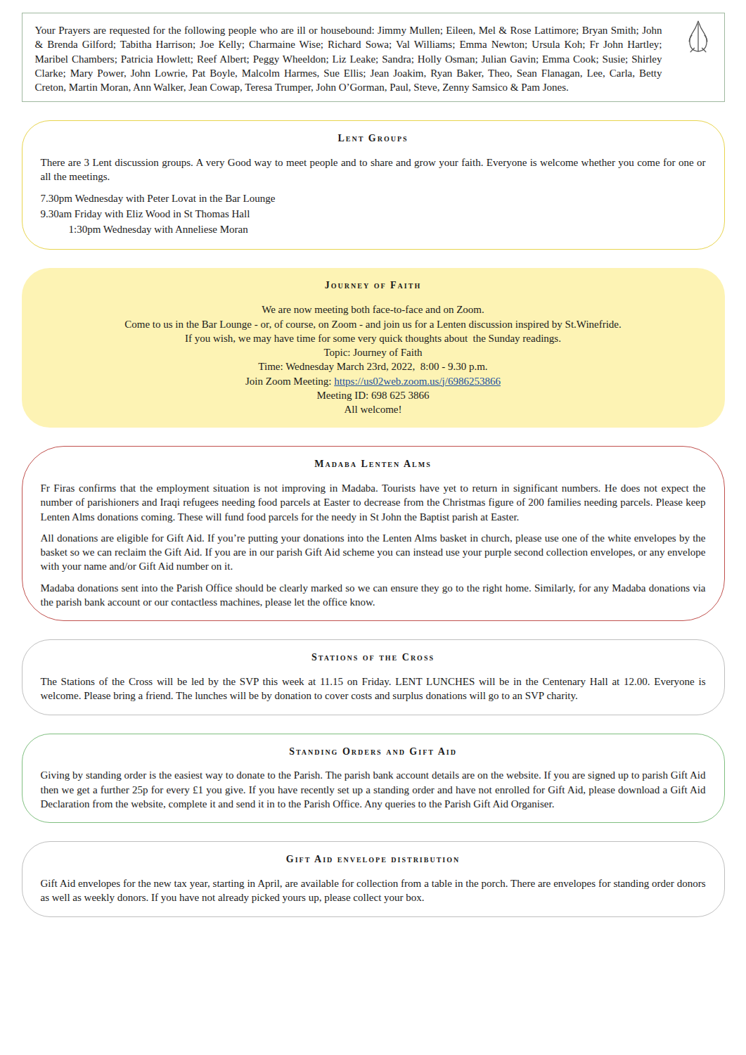Your Prayers are requested for the following people who are ill or housebound: Jimmy Mullen; Eileen, Mel & Rose Lattimore; Bryan Smith; John & Brenda Gilford; Tabitha Harrison; Joe Kelly; Charmaine Wise; Richard Sowa; Val Williams; Emma Newton; Ursula Koh; Fr John Hartley; Maribel Chambers; Patricia Howlett; Reef Albert; Peggy Wheeldon; Liz Leake; Sandra; Holly Osman; Julian Gavin; Emma Cook; Susie; Shirley Clarke; Mary Power, John Lowrie, Pat Boyle, Malcolm Harmes, Sue Ellis; Jean Joakim, Ryan Baker, Theo, Sean Flanagan, Lee, Carla, Betty Creton, Martin Moran, Ann Walker, Jean Cowap, Teresa Trumper, John O’Gorman, Paul, Steve, Zenny Samsico & Pam Jones.
Lent Groups
There are 3 Lent discussion groups. A very Good way to meet people and to share and grow your faith. Everyone is welcome whether you come for one or all the meetings.
7.30pm Wednesday with Peter Lovat in the Bar Lounge
9.30am Friday with Eliz Wood in St Thomas Hall
1:30pm Wednesday with Anneliese Moran
Journey of Faith
We are now meeting both face-to-face and on Zoom.
Come to us in the Bar Lounge - or, of course, on Zoom - and join us for a Lenten discussion inspired by St.Winefride.
If you wish, we may have time for some very quick thoughts about the Sunday readings.
Topic: Journey of Faith
Time: Wednesday March 23rd, 2022, 8:00 - 9.30 p.m.
Join Zoom Meeting: https://us02web.zoom.us/j/6986253866
Meeting ID: 698 625 3866
All welcome!
Madaba Lenten Alms
Fr Firas confirms that the employment situation is not improving in Madaba. Tourists have yet to return in significant numbers. He does not expect the number of parishioners and Iraqi refugees needing food parcels at Easter to decrease from the Christmas figure of 200 families needing parcels. Please keep Lenten Alms donations coming. These will fund food parcels for the needy in St John the Baptist parish at Easter.
All donations are eligible for Gift Aid. If you’re putting your donations into the Lenten Alms basket in church, please use one of the white envelopes by the basket so we can reclaim the Gift Aid. If you are in our parish Gift Aid scheme you can instead use your purple second collection envelopes, or any envelope with your name and/or Gift Aid number on it.
Madaba donations sent into the Parish Office should be clearly marked so we can ensure they go to the right home. Similarly, for any Madaba donations via the parish bank account or our contactless machines, please let the office know.
Stations of the Cross
The Stations of the Cross will be led by the SVP this week at 11.15 on Friday. LENT LUNCHES will be in the Centenary Hall at 12.00. Everyone is welcome. Please bring a friend. The lunches will be by donation to cover costs and surplus donations will go to an SVP charity.
Standing Orders and Gift Aid
Giving by standing order is the easiest way to donate to the Parish. The parish bank account details are on the website. If you are signed up to parish Gift Aid then we get a further 25p for every £1 you give. If you have recently set up a standing order and have not enrolled for Gift Aid, please download a Gift Aid Declaration from the website, complete it and send it in to the Parish Office. Any queries to the Parish Gift Aid Organiser.
Gift Aid envelope distribution
Gift Aid envelopes for the new tax year, starting in April, are available for collection from a table in the porch. There are envelopes for standing order donors as well as weekly donors. If you have not already picked yours up, please collect your box.